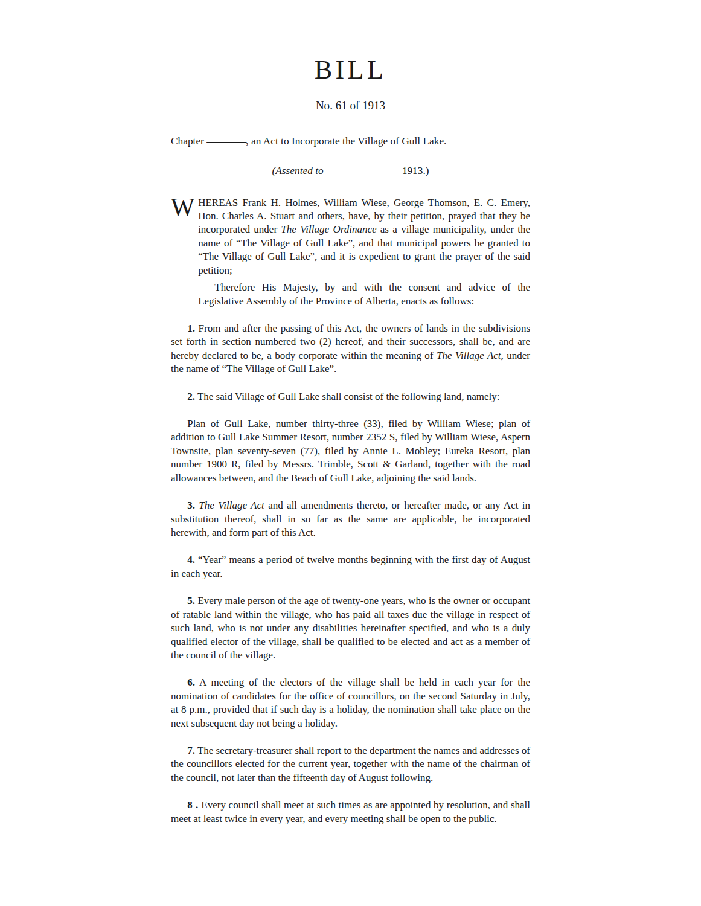BILL
No. 61 of 1913
Chapter ————, an Act to Incorporate the Village of Gull Lake.
(Assented to 1913.)
W
HEREAS Frank H. Holmes, William Wiese, George Thomson, E. C. Emery, Hon. Charles A. Stuart and others, have, by their petition, prayed that they be incorporated under The Village Ordinance as a village municipality, under the name of “The Village of Gull Lake”, and that municipal powers be granted to “The Village of Gull Lake”, and it is expedient to grant the prayer of the said petition;
Therefore His Majesty, by and with the consent and advice of the Legislative Assembly of the Province of Alberta, enacts as follows:
1. From and after the passing of this Act, the owners of lands in the subdivisions set forth in section numbered two (2) hereof, and their successors, shall be, and are hereby declared to be, a body corporate within the meaning of The Village Act, under the name of “The Village of Gull Lake”.
2. The said Village of Gull Lake shall consist of the following land, namely:
Plan of Gull Lake, number thirty-three (33), filed by William Wiese; plan of addition to Gull Lake Summer Resort, number 2352 S, filed by William Wiese, Aspern Townsite, plan seventy-seven (77), filed by Annie L. Mobley; Eureka Resort, plan number 1900 R, filed by Messrs. Trimble, Scott & Garland, together with the road allowances between, and the Beach of Gull Lake, adjoining the said lands.
3. The Village Act and all amendments thereto, or hereafter made, or any Act in substitution thereof, shall in so far as the same are applicable, be incorporated herewith, and form part of this Act.
4. “Year” means a period of twelve months beginning with the first day of August in each year.
5. Every male person of the age of twenty-one years, who is the owner or occupant of ratable land within the village, who has paid all taxes due the village in respect of such land, who is not under any disabilities hereinafter specified, and who is a duly qualified elector of the village, shall be qualified to be elected and act as a member of the council of the village.
6. A meeting of the electors of the village shall be held in each year for the nomination of candidates for the office of councillors, on the second Saturday in July, at 8 p.m., provided that if such day is a holiday, the nomination shall take place on the next subsequent day not being a holiday.
7. The secretary-treasurer shall report to the department the names and addresses of the councillors elected for the current year, together with the name of the chairman of the council, not later than the fifteenth day of August following.
8 . Every council shall meet at such times as are appointed by resolution, and shall meet at least twice in every year, and every meeting shall be open to the public.